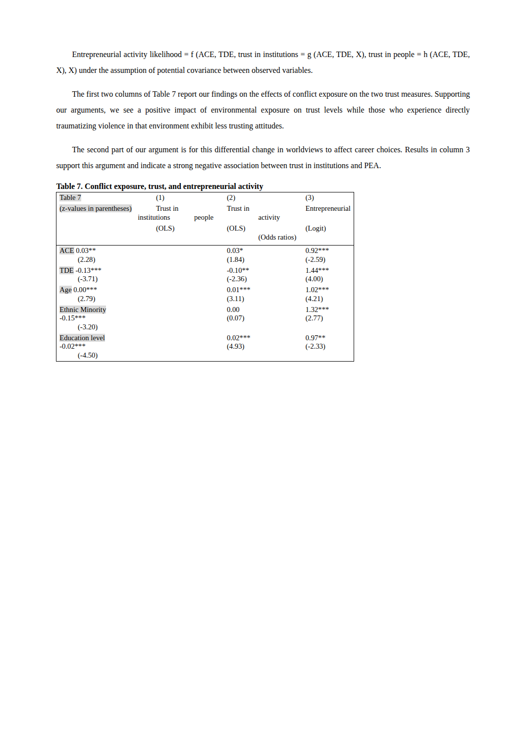Entrepreneurial activity likelihood = f (ACE, TDE, trust in institutions = g (ACE, TDE, X), trust in people = h (ACE, TDE, X), X) under the assumption of potential covariance between observed variables.
The first two columns of Table 7 report our findings on the effects of conflict exposure on the two trust measures. Supporting our arguments, we see a positive impact of environmental exposure on trust levels while those who experience directly traumatizing violence in that environment exhibit less trusting attitudes.
The second part of our argument is for this differential change in worldviews to affect career choices. Results in column 3 support this argument and indicate a strong negative association between trust in institutions and PEA.
Table 7. Conflict exposure, trust, and entrepreneurial activity
| Table 7 | (1) | (2) | (3) |
| (z-values in parentheses) | Trust in institutions | Trust in people | Entrepreneurial activity |
| | (OLS) | (OLS) | (Logit) (Odds ratios) |
| ACE 0.03** (2.28) | | 0.03* (1.84) | 0.92*** (-2.59) |
| TDE -0.13*** (-3.71) | | -0.10** (-2.36) | 1.44*** (4.00) |
| Age 0.00*** (2.79) | | 0.01*** (3.11) | 1.02*** (4.21) |
| Ethnic Minority -0.15*** (-3.20) | | 0.00 (0.07) | 1.32*** (2.77) |
| Education level -0.02*** (-4.50) | | 0.02*** (4.93) | 0.97** (-2.33) |